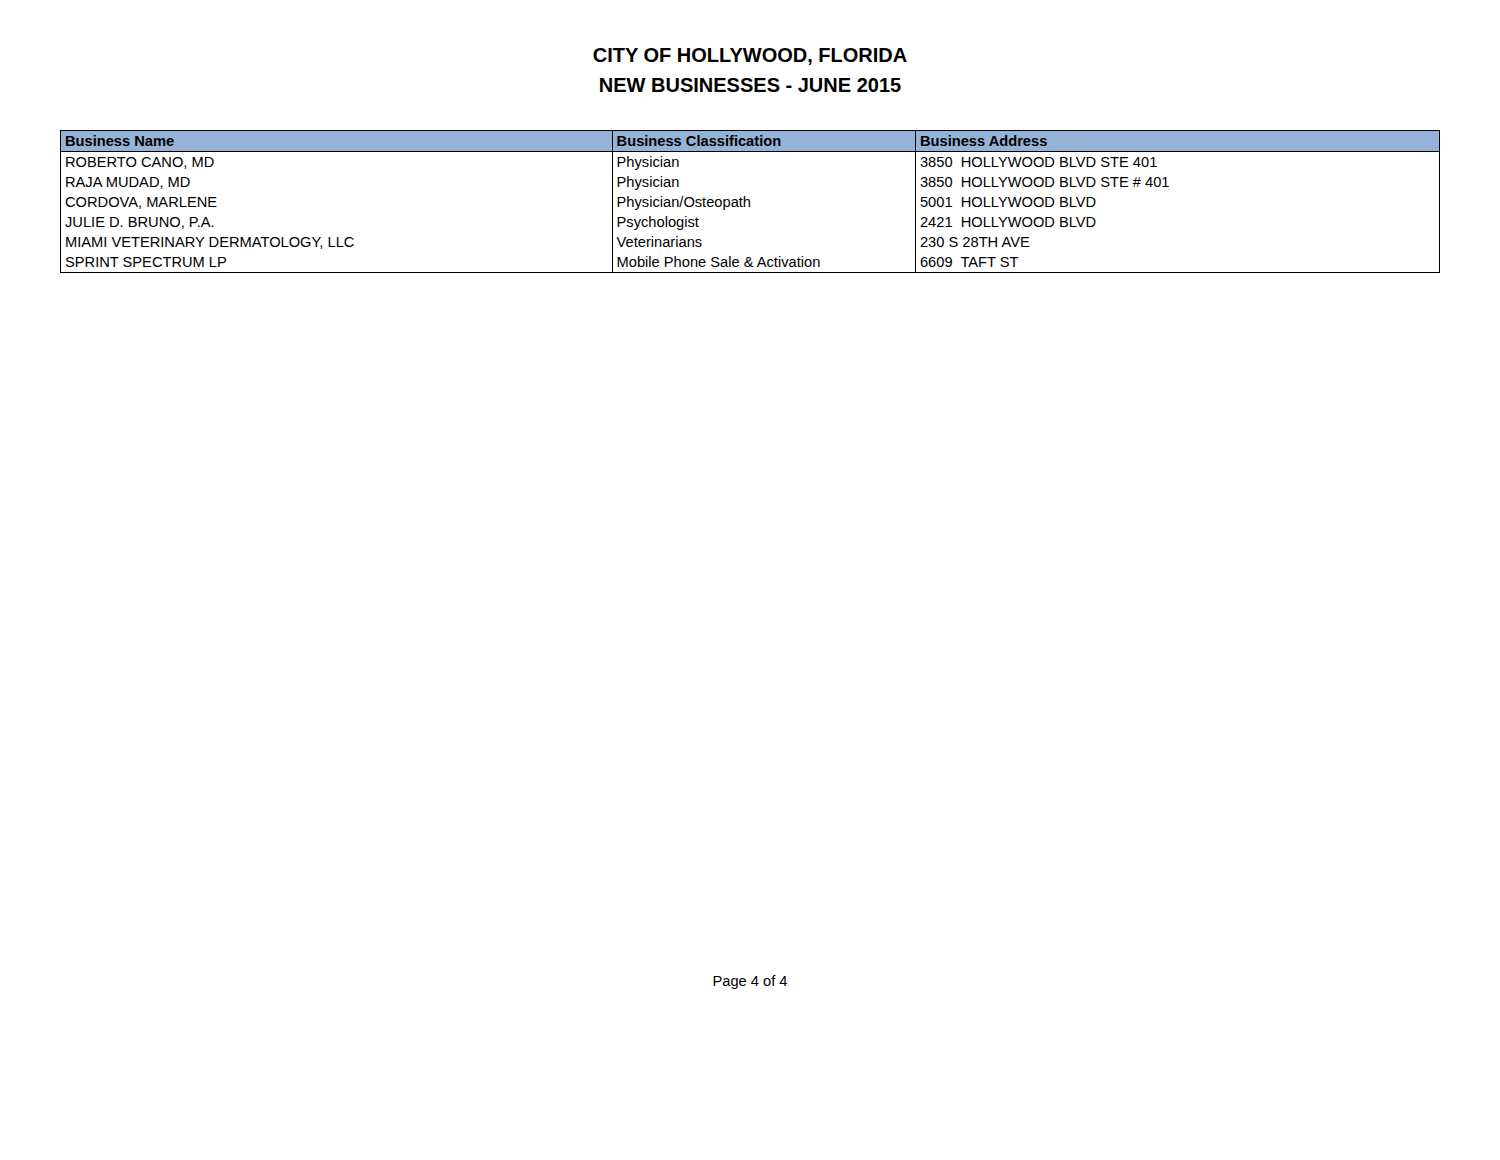CITY OF HOLLYWOOD, FLORIDA
NEW BUSINESSES - JUNE 2015
| Business Name | Business Classification | Business Address |
| --- | --- | --- |
| ROBERTO CANO, MD | Physician | 3850 HOLLYWOOD BLVD STE 401 |
| RAJA MUDAD, MD | Physician | 3850 HOLLYWOOD BLVD STE # 401 |
| CORDOVA, MARLENE | Physician/Osteopath | 5001 HOLLYWOOD BLVD |
| JULIE D. BRUNO, P.A. | Psychologist | 2421 HOLLYWOOD BLVD |
| MIAMI VETERINARY DERMATOLOGY, LLC | Veterinarians | 230 S 28TH AVE |
| SPRINT SPECTRUM LP | Mobile Phone Sale & Activation | 6609 TAFT ST |
Page 4 of 4